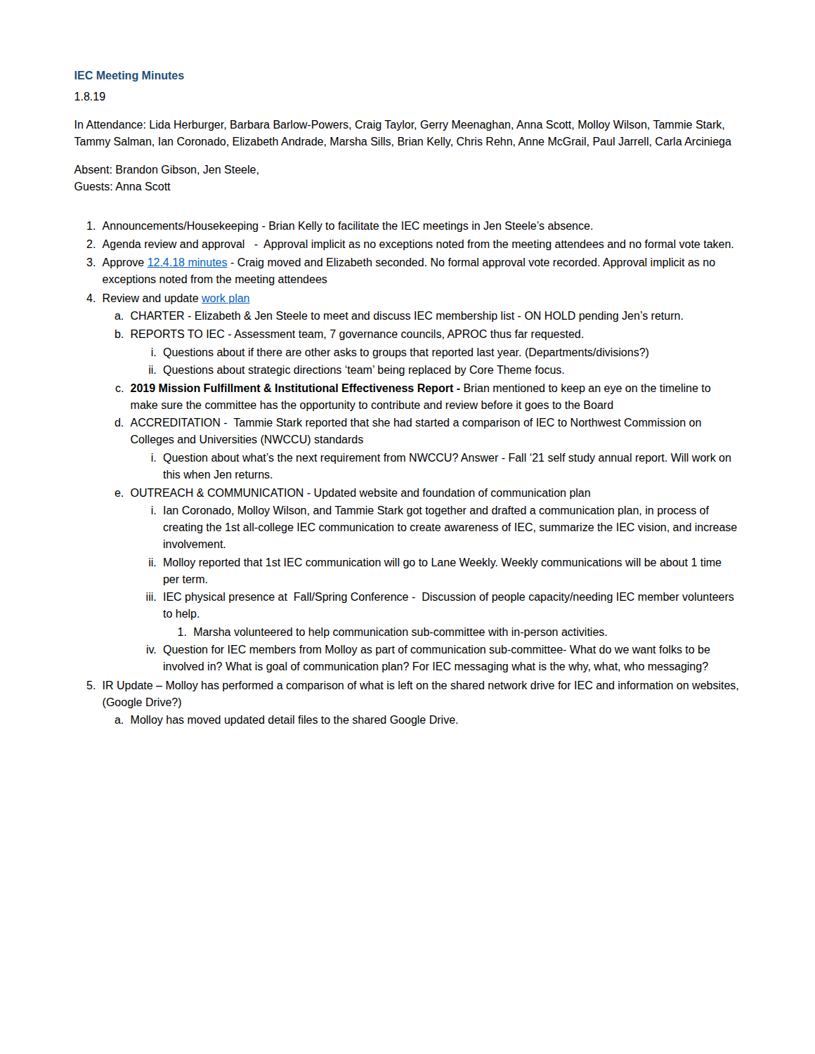IEC Meeting Minutes
1.8.19
In Attendance: Lida Herburger, Barbara Barlow-Powers, Craig Taylor, Gerry Meenaghan, Anna Scott, Molloy Wilson, Tammie Stark, Tammy Salman, Ian Coronado, Elizabeth Andrade, Marsha Sills, Brian Kelly, Chris Rehn, Anne McGrail, Paul Jarrell, Carla Arciniega
Absent: Brandon Gibson, Jen Steele,
Guests: Anna Scott
Announcements/Housekeeping - Brian Kelly to facilitate the IEC meetings in Jen Steele’s absence.
Agenda review and approval - Approval implicit as no exceptions noted from the meeting attendees and no formal vote taken.
Approve 12.4.18 minutes - Craig moved and Elizabeth seconded. No formal approval vote recorded. Approval implicit as no exceptions noted from the meeting attendees
Review and update work plan
CHARTER - Elizabeth & Jen Steele to meet and discuss IEC membership list - ON HOLD pending Jen’s return.
REPORTS TO IEC - Assessment team, 7 governance councils, APROC thus far requested.
Questions about if there are other asks to groups that reported last year. (Departments/divisions?)
Questions about strategic directions ‘team’ being replaced by Core Theme focus.
2019 Mission Fulfillment & Institutional Effectiveness Report - Brian mentioned to keep an eye on the timeline to make sure the committee has the opportunity to contribute and review before it goes to the Board
ACCREDITATION - Tammie Stark reported that she had started a comparison of IEC to Northwest Commission on Colleges and Universities (NWCCU) standards
Question about what’s the next requirement from NWCCU? Answer - Fall ‘21 self study annual report. Will work on this when Jen returns.
OUTREACH & COMMUNICATION - Updated website and foundation of communication plan
Ian Coronado, Molloy Wilson, and Tammie Stark got together and drafted a communication plan, in process of creating the 1st all-college IEC communication to create awareness of IEC, summarize the IEC vision, and increase involvement.
Molloy reported that 1st IEC communication will go to Lane Weekly. Weekly communications will be about 1 time per term.
IEC physical presence at Fall/Spring Conference - Discussion of people capacity/needing IEC member volunteers to help.
Marsha volunteered to help communication sub-committee with in-person activities.
Question for IEC members from Molloy as part of communication sub-committee- What do we want folks to be involved in? What is goal of communication plan? For IEC messaging what is the why, what, who messaging?
IR Update – Molloy has performed a comparison of what is left on the shared network drive for IEC and information on websites, (Google Drive?)
Molloy has moved updated detail files to the shared Google Drive.